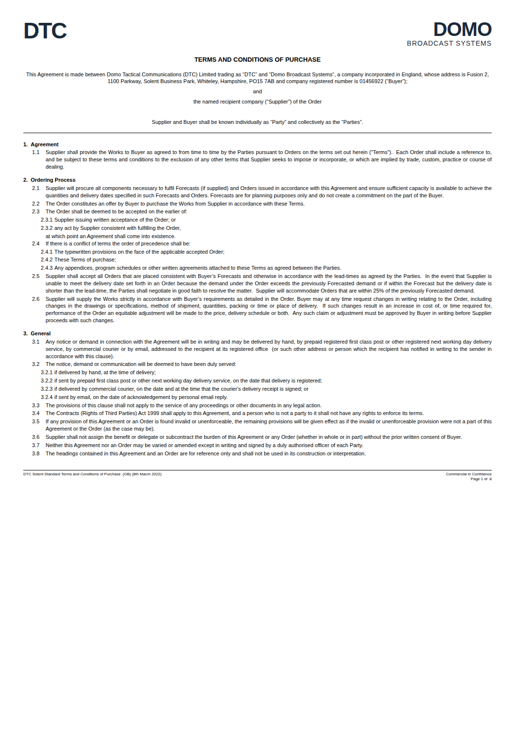DTC
DOMO
BROADCAST SYSTEMS
TERMS AND CONDITIONS OF PURCHASE
This Agreement is made between Domo Tactical Communications (DTC) Limited trading as “DTC“ and “Domo Broadcast Systems“, a company incorporated in England, whose address is Fusion 2, 1100 Parkway, Solent Business Park, Whiteley, Hampshire, PO15 7AB and company registered number is 01456922 (“Buyer”);
and
the named recipient company (“Supplier”) of the Order
Supplier and Buyer shall be known individually as “Party” and collectively as the “Parties”.
1. Agreement
1.1
Supplier shall provide the Works to Buyer as agreed to from time to time by the Parties pursuant to Orders on the terms set out herein ("Terms"). Each Order shall include a reference to, and be subject to these terms and conditions to the exclusion of any other terms that Supplier seeks to impose or incorporate, or which are implied by trade, custom, practice or course of dealing.
2. Ordering Process
2.1
Supplier will procure all components necessary to fulfil Forecasts (if supplied) and Orders issued in accordance with this Agreement and ensure sufficient capacity is available to achieve the quantities and delivery dates specified in such Forecasts and Orders. Forecasts are for planning purposes only and do not create a commitment on the part of the Buyer.
2.2
The Order constitutes an offer by Buyer to purchase the Works from Supplier in accordance with these Terms.
2.3
The Order shall be deemed to be accepted on the earlier of:
2.3.1
Supplier issuing written acceptance of the Order; or
2.3.2
any act by Supplier consistent with fulfilling the Order,
at which point an Agreement shall come into existence.
2.4
If there is a conflict of terms the order of precedence shall be:
2.4.1
The typewritten provisions on the face of the applicable accepted Order;
2.4.2
These Terms of purchase;
2.4.3
Any appendices, program schedules or other written agreements attached to these Terms as agreed between the Parties.
2.5
Supplier shall accept all Orders that are placed consistent with Buyer’s Forecasts and otherwise in accordance with the lead-times as agreed by the Parties. In the event that Supplier is unable to meet the delivery date set forth in an Order because the demand under the Order exceeds the previously Forecasted demand or if within the Forecast but the delivery date is shorter than the lead-time, the Parties shall negotiate in good faith to resolve the matter. Supplier will accommodate Orders that are within 25% of the previously Forecasted demand.
2.6
Supplier will supply the Works strictly in accordance with Buyer’s requirements as detailed in the Order. Buyer may at any time request changes in writing relating to the Order, including changes in the drawings or specifications, method of shipment, quantities, packing or time or place of delivery. If such changes result in an increase in cost of, or time required for, performance of the Order an equitable adjustment will be made to the price, delivery schedule or both. Any such claim or adjustment must be approved by Buyer in writing before Supplier proceeds with such changes.
3. General
3.1
Any notice or demand in connection with the Agreement will be in writing and may be delivered by hand, by prepaid registered first class post or other registered next working day delivery service, by commercial courier or by email, addressed to the recipient at its registered office (or such other address or person which the recipient has notified in writing to the sender in accordance with this clause).
3.2
The notice, demand or communication will be deemed to have been duly served:
3.2.1
if delivered by hand, at the time of delivery;
3.2.2
if sent by prepaid first class post or other next working day delivery service, on the date that delivery is registered;
3.2.3
if delivered by commercial courier, on the date and at the time that the courier's delivery receipt is signed; or
3.2.4
if sent by email, on the date of acknowledgement by personal email reply.
3.3
The provisions of this clause shall not apply to the service of any proceedings or other documents in any legal action.
3.4
The Contracts (Rights of Third Parties) Act 1999 shall apply to this Agreement, and a person who is not a party to it shall not have any rights to enforce its terms.
3.5
If any provision of this Agreement or an Order is found invalid or unenforceable, the remaining provisions will be given effect as if the invalid or unenforceable provision were not a part of this Agreement or the Order (as the case may be).
3.6
Supplier shall not assign the benefit or delegate or subcontract the burden of this Agreement or any Order (whether in whole or in part) without the prior written consent of Buyer.
3.7
Neither this Agreement nor an Order may be varied or amended except in writing and signed by a duly authorised officer of each Party.
3.8
The headings contained in this Agreement and an Order are for reference only and shall not be used in its construction or interpretation.
DTC Solent Standard Terms and Conditions of Purchase (GB) (8th March 2022)
Commercial In Confidence
Page 1 of 8